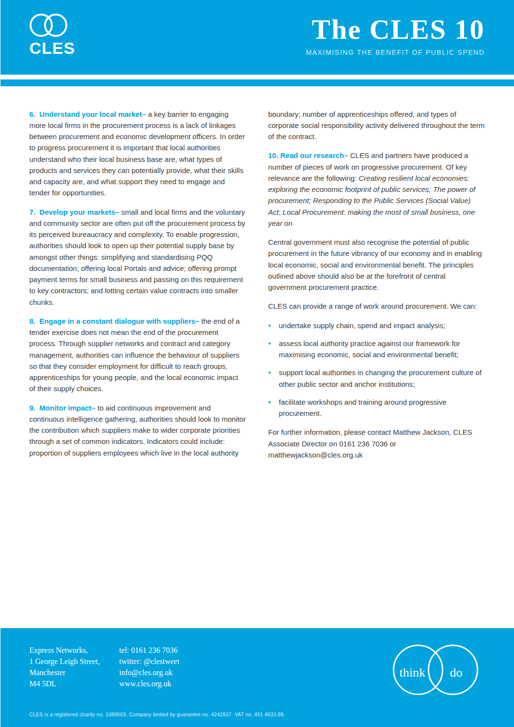CLES
The CLES 10
Maximising the benefit of public spend
6. Understand your local market– a key barrier to engaging more local firms in the procurement process is a lack of linkages between procurement and economic development officers. In order to progress procurement it is important that local authorities understand who their local business base are, what types of products and services they can potentially provide, what their skills and capacity are, and what support they need to engage and tender for opportunities.
7. Develop your markets– small and local firms and the voluntary and community sector are often put off the procurement process by its perceived bureaucracy and complexity. To enable progression, authorities should look to open up their potential supply base by amongst other things: simplifying and standardising PQQ documentation; offering local Portals and advice; offering prompt payment terms for small business and passing on this requirement to key contractors; and lotting certain value contracts into smaller chunks.
8. Engage in a constant dialogue with suppliers– the end of a tender exercise does not mean the end of the procurement process. Through supplier networks and contract and category management, authorities can influence the behaviour of suppliers so that they consider employment for difficult to reach groups, apprenticeships for young people, and the local economic impact of their supply choices.
9. Monitor impact– to aid continuous improvement and continuous intelligence gathering, authorities should look to monitor the contribution which suppliers make to wider corporate priorities through a set of common indicators. Indicators could include: proportion of suppliers employees which live in the local authority boundary; number of apprenticeships offered, and types of corporate social responsibility activity delivered throughout the term of the contract.
10. Read our research– CLES and partners have produced a number of pieces of work on progressive procurement. Of key relevance are the following: Creating resilient local economies: exploring the economic footprint of public services; The power of procurement; Responding to the Public Services (Social Value) Act; Local Procurement: making the most of small business, one year on
Central government must also recognise the potential of public procurement in the future vibrancy of our economy and in enabling local economic, social and environmental benefit. The principles outlined above should also be at the forefront of central government procurement practice.
CLES can provide a range of work around procurement. We can:
undertake supply chain, spend and impact analysis;
assess local authority practice against our framework for maximising economic, social and environmental benefit;
support local authorities in changing the procurement culture of other public sector and anchor institutions;
facilitate workshops and training around progressive procurement.
For further information, please contact Matthew Jackson, CLES Associate Director on 0161 236 7036 or matthewjackson@cles.org.uk
Express Networks,
1 George Leigh Street,
Manchester
M4 5DL
tel: 0161 236 7036
twitter: @clestweet
info@cles.org.uk
www.cles.org.uk
think
do
CLES is a registered charity no. 1089503. Company limited by guarantee no. 4242937 VAT no. 451 4033 86.